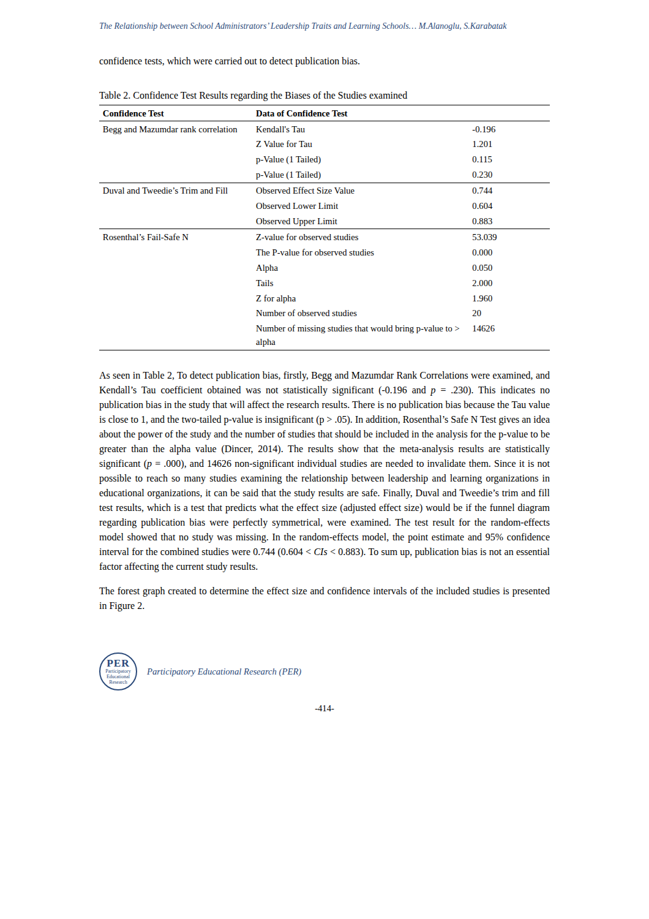The Relationship between School Administrators’ Leadership Traits and Learning Schools… M.Alanoglu, S.Karabatak
confidence tests, which were carried out to detect publication bias.
Table 2. Confidence Test Results regarding the Biases of the Studies examined
| Confidence Test | Data of Confidence Test |
| --- | --- |
| Begg and Mazumdar rank correlation | Kendall's Tau | -0.196 |
| | Z Value for Tau | 1.201 |
| | p-Value (1 Tailed) | 0.115 |
| | p-Value (1 Tailed) | 0.230 |
| Duval and Tweedie’s Trim and Fill | Observed Effect Size Value | 0.744 |
| | Observed Lower Limit | 0.604 |
| | Observed Upper Limit | 0.883 |
| Rosenthal’s Fail-Safe N | Z-value for observed studies | 53.039 |
| | The P-value for observed studies | 0.000 |
| | Alpha | 0.050 |
| | Tails | 2.000 |
| | Z for alpha | 1.960 |
| | Number of observed studies | 20 |
| | Number of missing studies that would bring p-value to > alpha | 14626 |
As seen in Table 2, To detect publication bias, firstly, Begg and Mazumdar Rank Correlations were examined, and Kendall’s Tau coefficient obtained was not statistically significant (-0.196 and p = .230). This indicates no publication bias in the study that will affect the research results. There is no publication bias because the Tau value is close to 1, and the two-tailed p-value is insignificant (p > .05). In addition, Rosenthal’s Safe N Test gives an idea about the power of the study and the number of studies that should be included in the analysis for the p-value to be greater than the alpha value (Dincer, 2014). The results show that the meta-analysis results are statistically significant (p = .000), and 14626 non-significant individual studies are needed to invalidate them. Since it is not possible to reach so many studies examining the relationship between leadership and learning organizations in educational organizations, it can be said that the study results are safe. Finally, Duval and Tweedie’s trim and fill test results, which is a test that predicts what the effect size (adjusted effect size) would be if the funnel diagram regarding publication bias were perfectly symmetrical, were examined. The test result for the random-effects model showed that no study was missing. In the random-effects model, the point estimate and 95% confidence interval for the combined studies were 0.744 (0.604 < CIs < 0.883). To sum up, publication bias is not an essential factor affecting the current study results.
The forest graph created to determine the effect size and confidence intervals of the included studies is presented in Figure 2.
PER Participatory
Educational
Research
Participatory Educational Research (PER)
-414-